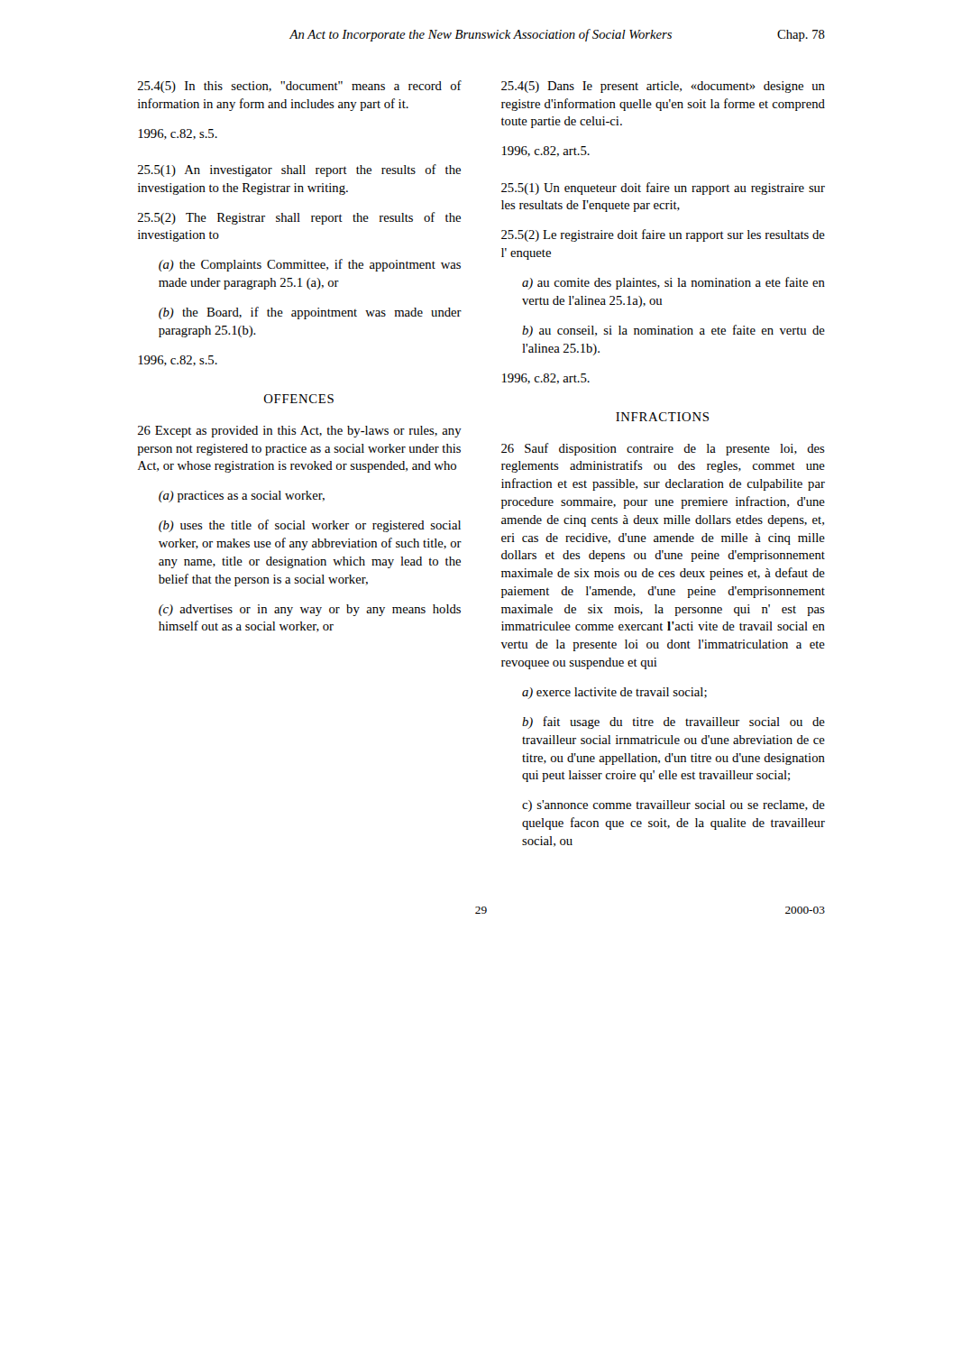An Act to Incorporate the New Brunswick Association of Social Workers Chap. 78
25.4(5) In this section, "document" means a record of information in any form and includes any part of it.
1996, c.82, s.5.
25.5(1) An investigator shall report the results of the investigation to the Registrar in writing.
25.5(2) The Registrar shall report the results of the investigation to
(a) the Complaints Committee, if the appointment was made under paragraph 25.1 (a), or
(b) the Board, if the appointment was made under paragraph 25.1(b).
1996, c.82, s.5.
OFFENCES
26 Except as provided in this Act, the by-laws or rules, any person not registered to practice as a social worker under this Act, or whose registration is revoked or suspended, and who
(a) practices as a social worker,
(b) uses the title of social worker or registered social worker, or makes use of any abbreviation of such title, or any name, title or designation which may lead to the belief that the person is a social worker,
(c) advertises or in any way or by any means holds himself out as a social worker, or
25.4(5) Dans Ie present article, «document» designe un registre d'information quelle qu'en soit la forme et comprend toute partie de celui-ci.
1996, c.82, art.5.
25.5(1) Un enqueteur doit faire un rapport au registraire sur les resultats de I'enquete par ecrit,
25.5(2) Le registraire doit faire un rapport sur les resultats de l' enquete
a) au comite des plaintes, si la nomination a ete faite en vertu de l'alinea 25.1a), ou
b) au conseil, si la nomination a ete faite en vertu de l'alinea 25.1b).
1996, c.82, art.5.
INFRACTIONS
26 Sauf disposition contraire de la presente loi, des reglements administratifs ou des regles, commet une infraction et est passible, sur declaration de culpabilite par procedure sommaire, pour une premiere infraction, d'une amende de cinq cents à deux mille dollars etdes depens, et, eri cas de recidive, d'une amende de mille à cinq mille dollars et des depens ou d'une peine d'emprisonnement maximale de six mois ou de ces deux peines et, à defaut de paiement de l'amende, d'une peine d'emprisonnement maximale de six mois, la personne qui n' est pas immatriculee comme exercant l'acti vite de travail social en vertu de la presente loi ou dont l'immatriculation a ete revoquee ou suspendue et qui
a) exerce lactivite de travail social;
b) fait usage du titre de travailleur social ou de travailleur social irnmatricule ou d'une abreviation de ce titre, ou d'une appellation, d'un titre ou d'une designation qui peut laisser croire qu' elle est travailleur social;
c) s'annonce comme travailleur social ou se reclame, de quelque facon que ce soit, de la qualite de travailleur social, ou
29 2000-03